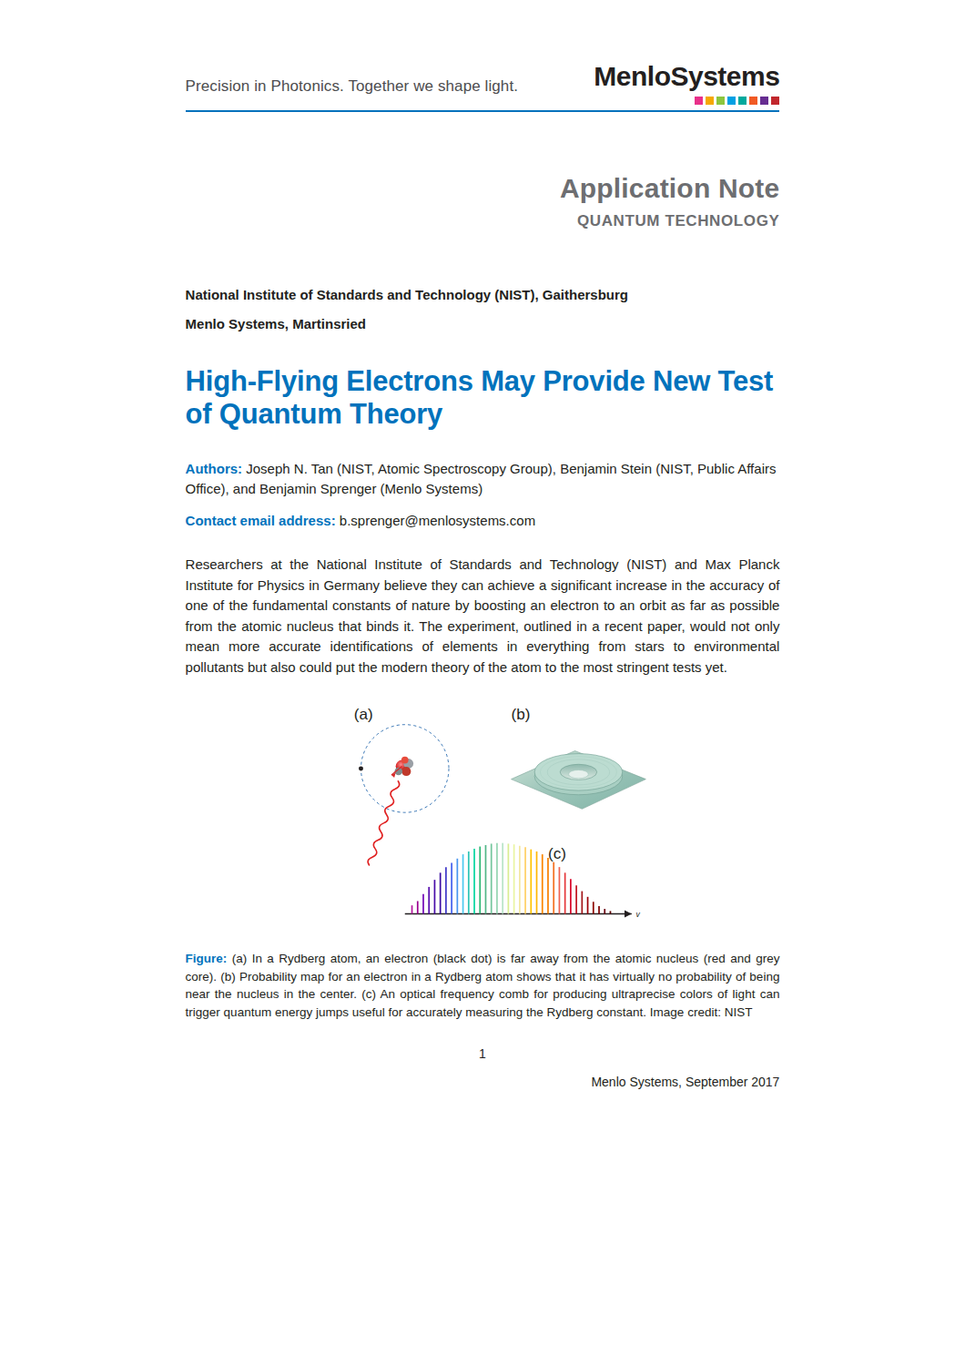Precision in Photonics. Together we shape light.
MenloSystems
Application Note
QUANTUM TECHNOLOGY
National Institute of Standards and Technology (NIST), Gaithersburg
Menlo Systems, Martinsried
High-Flying Electrons May Provide New Test of Quantum Theory
Authors: Joseph N. Tan (NIST, Atomic Spectroscopy Group), Benjamin Stein (NIST, Public Affairs Office), and Benjamin Sprenger (Menlo Systems)
Contact email address: b.sprenger@menlosystems.com
Researchers at the National Institute of Standards and Technology (NIST) and Max Planck Institute for Physics in Germany believe they can achieve a significant increase in the accuracy of one of the fundamental constants of nature by boosting an electron to an orbit as far as possible from the atomic nucleus that binds it. The experiment, outlined in a recent paper, would not only mean more accurate identifications of elements in everything from stars to environmental pollutants but also could put the modern theory of the atom to the most stringent tests yet.
(a) (b) (c) v
Figure: (a) In a Rydberg atom, an electron (black dot) is far away from the atomic nucleus (red and grey core). (b) Probability map for an electron in a Rydberg atom shows that it has virtually no probability of being near the nucleus in the center. (c) An optical frequency comb for producing ultraprecise colors of light can trigger quantum energy jumps useful for accurately measuring the Rydberg constant. Image credit: NIST
1
Menlo Systems, September 2017